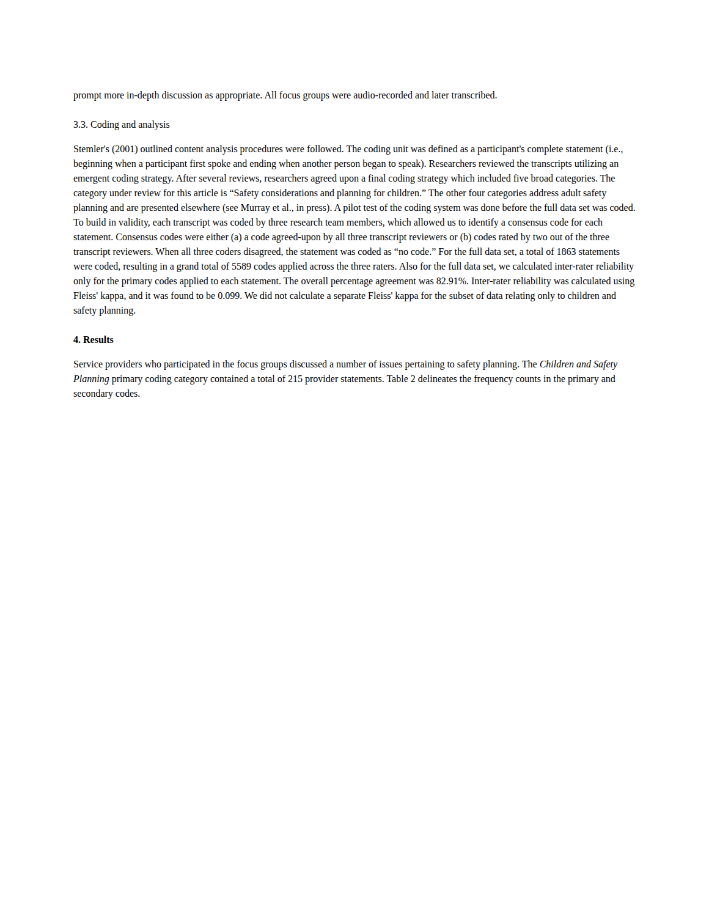prompt more in-depth discussion as appropriate. All focus groups were audio-recorded and later transcribed.
3.3. Coding and analysis
Stemler's (2001) outlined content analysis procedures were followed. The coding unit was defined as a participant's complete statement (i.e., beginning when a participant first spoke and ending when another person began to speak). Researchers reviewed the transcripts utilizing an emergent coding strategy. After several reviews, researchers agreed upon a final coding strategy which included five broad categories. The category under review for this article is “Safety considerations and planning for children.” The other four categories address adult safety planning and are presented elsewhere (see Murray et al., in press). A pilot test of the coding system was done before the full data set was coded. To build in validity, each transcript was coded by three research team members, which allowed us to identify a consensus code for each statement. Consensus codes were either (a) a code agreed-upon by all three transcript reviewers or (b) codes rated by two out of the three transcript reviewers. When all three coders disagreed, the statement was coded as “no code.” For the full data set, a total of 1863 statements were coded, resulting in a grand total of 5589 codes applied across the three raters. Also for the full data set, we calculated inter-rater reliability only for the primary codes applied to each statement. The overall percentage agreement was 82.91%. Inter-rater reliability was calculated using Fleiss' kappa, and it was found to be 0.099. We did not calculate a separate Fleiss' kappa for the subset of data relating only to children and safety planning.
4. Results
Service providers who participated in the focus groups discussed a number of issues pertaining to safety planning. The Children and Safety Planning primary coding category contained a total of 215 provider statements. Table 2 delineates the frequency counts in the primary and secondary codes.